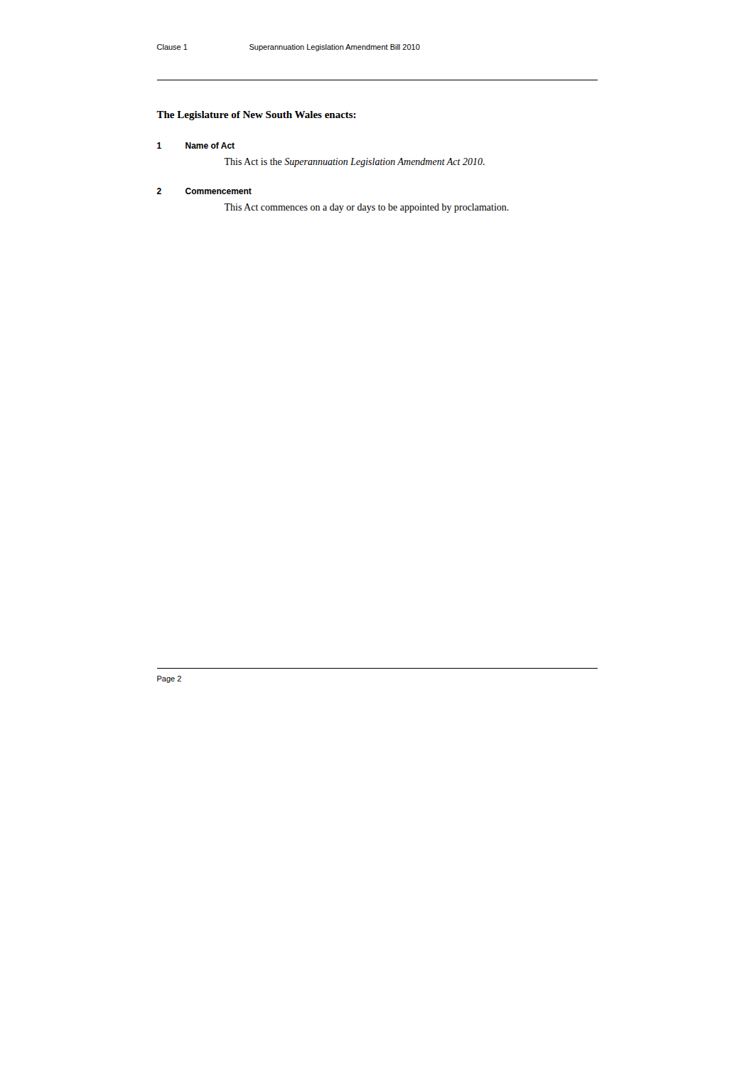Clause 1 Superannuation Legislation Amendment Bill 2010
The Legislature of New South Wales enacts:
1 Name of Act
This Act is the Superannuation Legislation Amendment Act 2010.
2 Commencement
This Act commences on a day or days to be appointed by proclamation.
Page 2